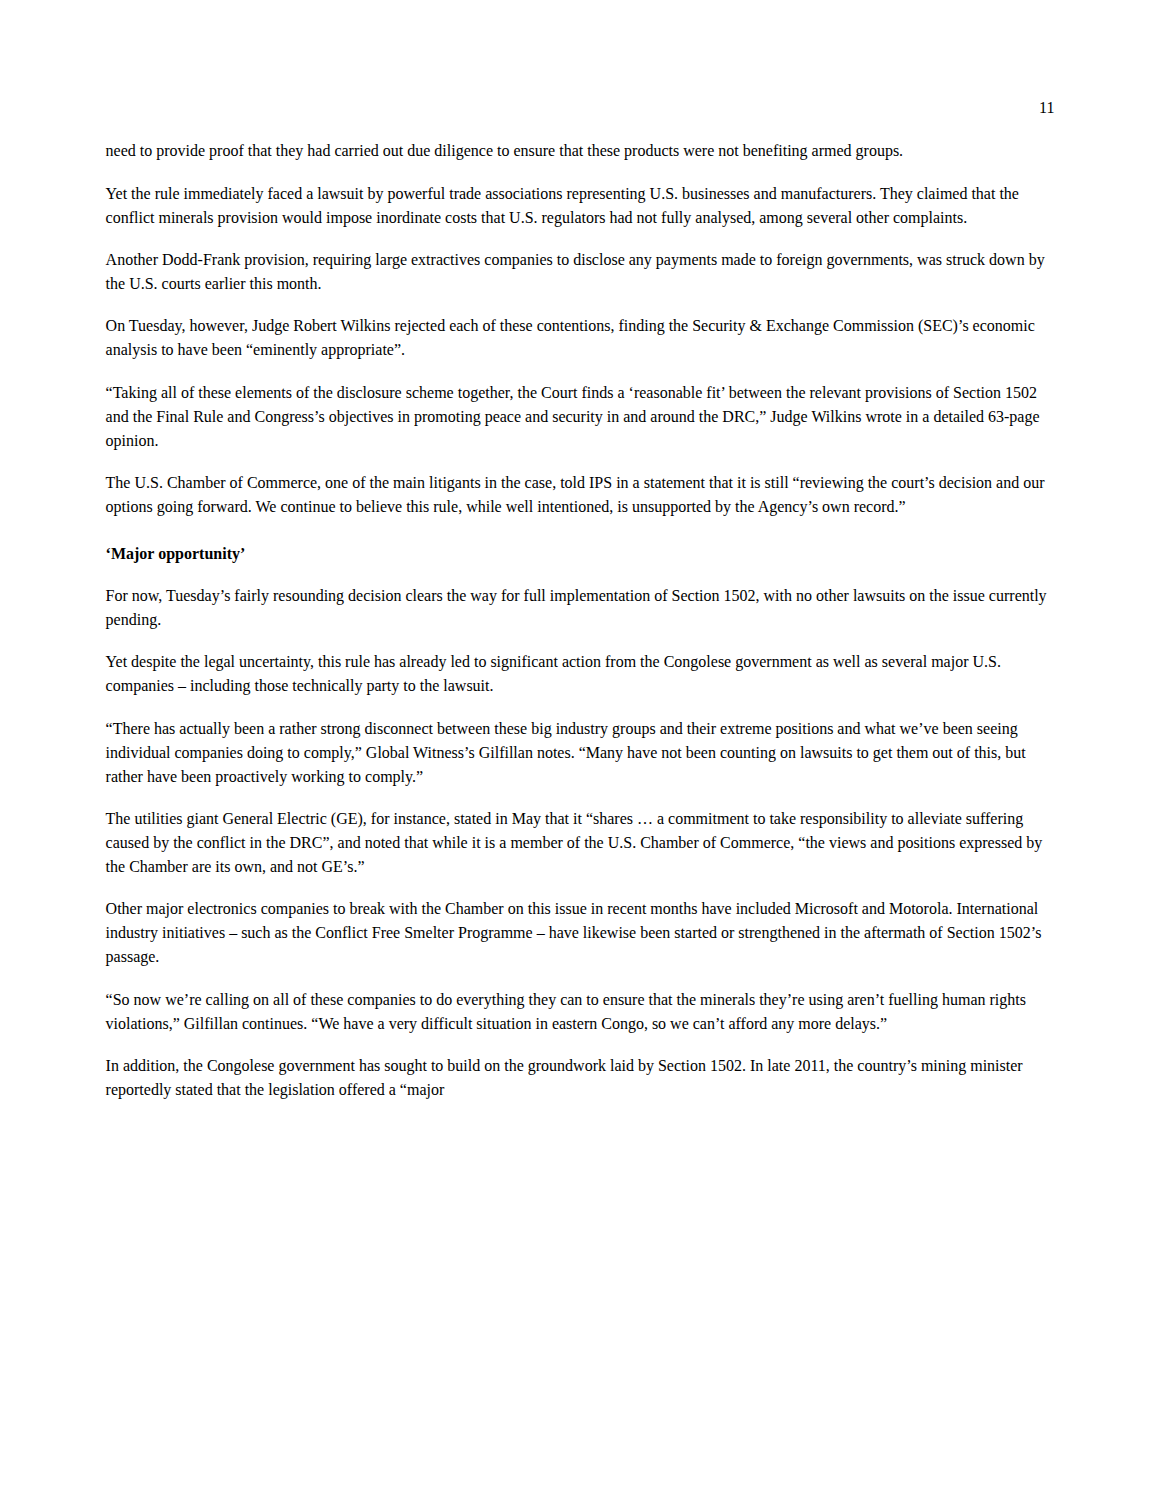11
need to provide proof that they had carried out due diligence to ensure that these products were not benefiting armed groups.
Yet the rule immediately faced a lawsuit by powerful trade associations representing U.S. businesses and manufacturers. They claimed that the conflict minerals provision would impose inordinate costs that U.S. regulators had not fully analysed, among several other complaints.
Another Dodd-Frank provision, requiring large extractives companies to disclose any payments made to foreign governments, was struck down by the U.S. courts earlier this month.
On Tuesday, however, Judge Robert Wilkins rejected each of these contentions, finding the Security & Exchange Commission (SEC)’s economic analysis to have been “eminently appropriate”.
“Taking all of these elements of the disclosure scheme together, the Court finds a ‘reasonable fit’ between the relevant provisions of Section 1502 and the Final Rule and Congress’s objectives in promoting peace and security in and around the DRC,” Judge Wilkins wrote in a detailed 63-page opinion.
The U.S. Chamber of Commerce, one of the main litigants in the case, told IPS in a statement that it is still “reviewing the court’s decision and our options going forward. We continue to believe this rule, while well intentioned, is unsupported by the Agency’s own record.”
‘Major opportunity’
For now, Tuesday’s fairly resounding decision clears the way for full implementation of Section 1502, with no other lawsuits on the issue currently pending.
Yet despite the legal uncertainty, this rule has already led to significant action from the Congolese government as well as several major U.S. companies – including those technically party to the lawsuit.
“There has actually been a rather strong disconnect between these big industry groups and their extreme positions and what we’ve been seeing individual companies doing to comply,” Global Witness’s Gilfillan notes. “Many have not been counting on lawsuits to get them out of this, but rather have been proactively working to comply.”
The utilities giant General Electric (GE), for instance, stated in May that it “shares … a commitment to take responsibility to alleviate suffering caused by the conflict in the DRC”, and noted that while it is a member of the U.S. Chamber of Commerce, “the views and positions expressed by the Chamber are its own, and not GE’s.”
Other major electronics companies to break with the Chamber on this issue in recent months have included Microsoft and Motorola. International industry initiatives – such as the Conflict Free Smelter Programme – have likewise been started or strengthened in the aftermath of Section 1502’s passage.
“So now we’re calling on all of these companies to do everything they can to ensure that the minerals they’re using aren’t fuelling human rights violations,” Gilfillan continues. “We have a very difficult situation in eastern Congo, so we can’t afford any more delays.”
In addition, the Congolese government has sought to build on the groundwork laid by Section 1502. In late 2011, the country’s mining minister reportedly stated that the legislation offered a “major